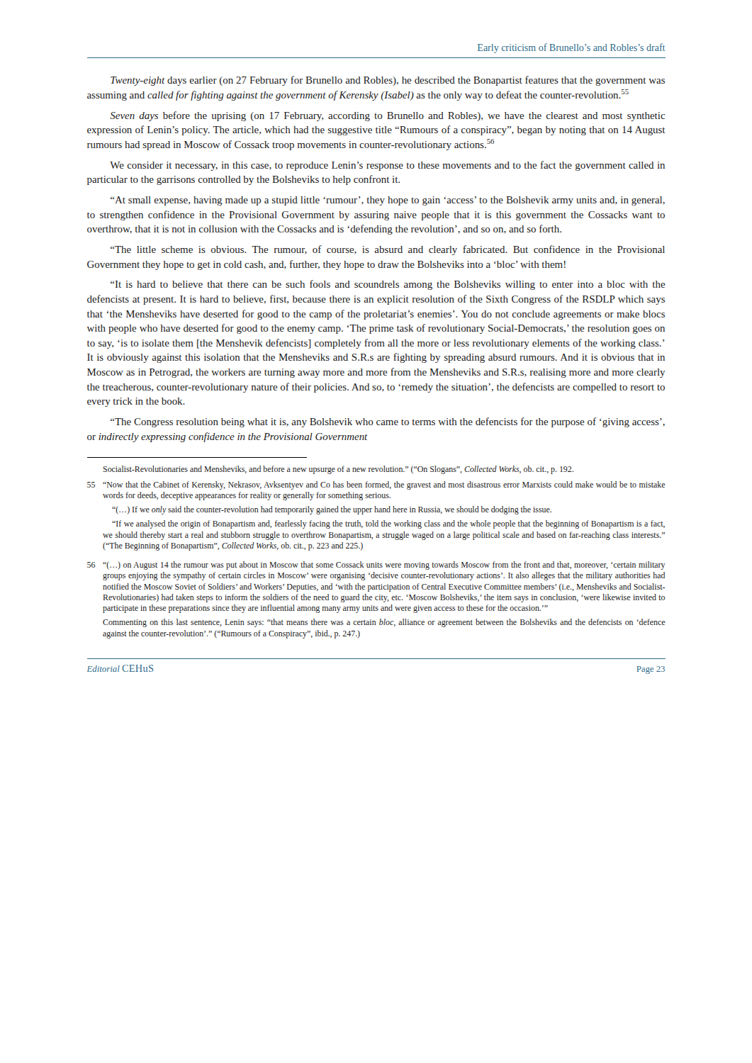Early criticism of Brunello’s and Robles’s draft
Twenty-eight days earlier (on 27 February for Brunello and Robles), he described the Bonapartist features that the government was assuming and called for fighting against the government of Kerensky (Isabel) as the only way to defeat the counter-revolution.55
Seven days before the uprising (on 17 February, according to Brunello and Robles), we have the clearest and most synthetic expression of Lenin’s policy. The article, which had the suggestive title “Rumours of a conspiracy”, began by noting that on 14 August rumours had spread in Moscow of Cossack troop movements in counter-revolutionary actions.56
We consider it necessary, in this case, to reproduce Lenin’s response to these movements and to the fact the government called in particular to the garrisons controlled by the Bolsheviks to help confront it.
“At small expense, having made up a stupid little ‘rumour’, they hope to gain ‘access’ to the Bolshevik army units and, in general, to strengthen confidence in the Provisional Government by assuring naive people that it is this government the Cossacks want to overthrow, that it is not in collusion with the Cossacks and is ‘defending the revolution’, and so on, and so forth.
“The little scheme is obvious. The rumour, of course, is absurd and clearly fabricated. But confidence in the Provisional Government they hope to get in cold cash, and, further, they hope to draw the Bolsheviks into a ‘bloc’ with them!
“It is hard to believe that there can be such fools and scoundrels among the Bolsheviks willing to enter into a bloc with the defencists at present. It is hard to believe, first, because there is an explicit resolution of the Sixth Congress of the RSDLP which says that ‘the Mensheviks have deserted for good to the camp of the proletariat’s enemies’. You do not conclude agreements or make blocs with people who have deserted for good to the enemy camp. ‘The prime task of revolutionary Social-Democrats,’ the resolution goes on to say, ‘is to isolate them [the Menshevik defencists] completely from all the more or less revolutionary elements of the working class.’ It is obviously against this isolation that the Mensheviks and S.R.s are fighting by spreading absurd rumours. And it is obvious that in Moscow as in Petrograd, the workers are turning away more and more from the Mensheviks and S.R.s, realising more and more clearly the treacherous, counter-revolutionary nature of their policies. And so, to ‘remedy the situation’, the defencists are compelled to resort to every trick in the book.
“The Congress resolution being what it is, any Bolshevik who came to terms with the defencists for the purpose of ‘giving access’, or indirectly expressing confidence in the Provisional Government
Socialist-Revolutionaries and Mensheviks, and before a new upsurge of a new revolution.” (“On Slogans”, Collected Works, ob. cit., p. 192.
55
“Now that the Cabinet of Kerensky, Nekrasov, Avksentyev and Co has been formed, the gravest and most disastrous error Marxists could make would be to mistake words for deeds, deceptive appearances for reality or generally for something serious.
“(…) If we only said the counter-revolution had temporarily gained the upper hand here in Russia, we should be dodging the issue.
“If we analysed the origin of Bonapartism and, fearlessly facing the truth, told the working class and the whole people that the beginning of Bonapartism is a fact, we should thereby start a real and stubborn struggle to overthrow Bonapartism, a struggle waged on a large political scale and based on far-reaching class interests.” (“The Beginning of Bonapartism”, Collected Works, ob. cit., p. 223 and 225.)
56
“(…) on August 14 the rumour was put about in Moscow that some Cossack units were moving towards Moscow from the front and that, moreover, ‘certain military groups enjoying the sympathy of certain circles in Moscow’ were organising ‘decisive counter-revolutionary actions’. It also alleges that the military authorities had notified the Moscow Soviet of Soldiers’ and Workers’ Deputies, and ‘with the participation of Central Executive Committee members’ (i.e., Mensheviks and Socialist-Revolutionaries) had taken steps to inform the soldiers of the need to guard the city, etc. ‘Moscow Bolsheviks,’ the item says in conclusion, ‘were likewise invited to participate in these preparations since they are influential among many army units and were given access to these for the occasion.’”
Commenting on this last sentence, Lenin says: “that means there was a certain bloc, alliance or agreement between the Bolsheviks and the defencists on ‘defence against the counter-revolution’.” (“Rumours of a Conspiracy”, ibid., p. 247.)
Editorial CEHuS
Page 23